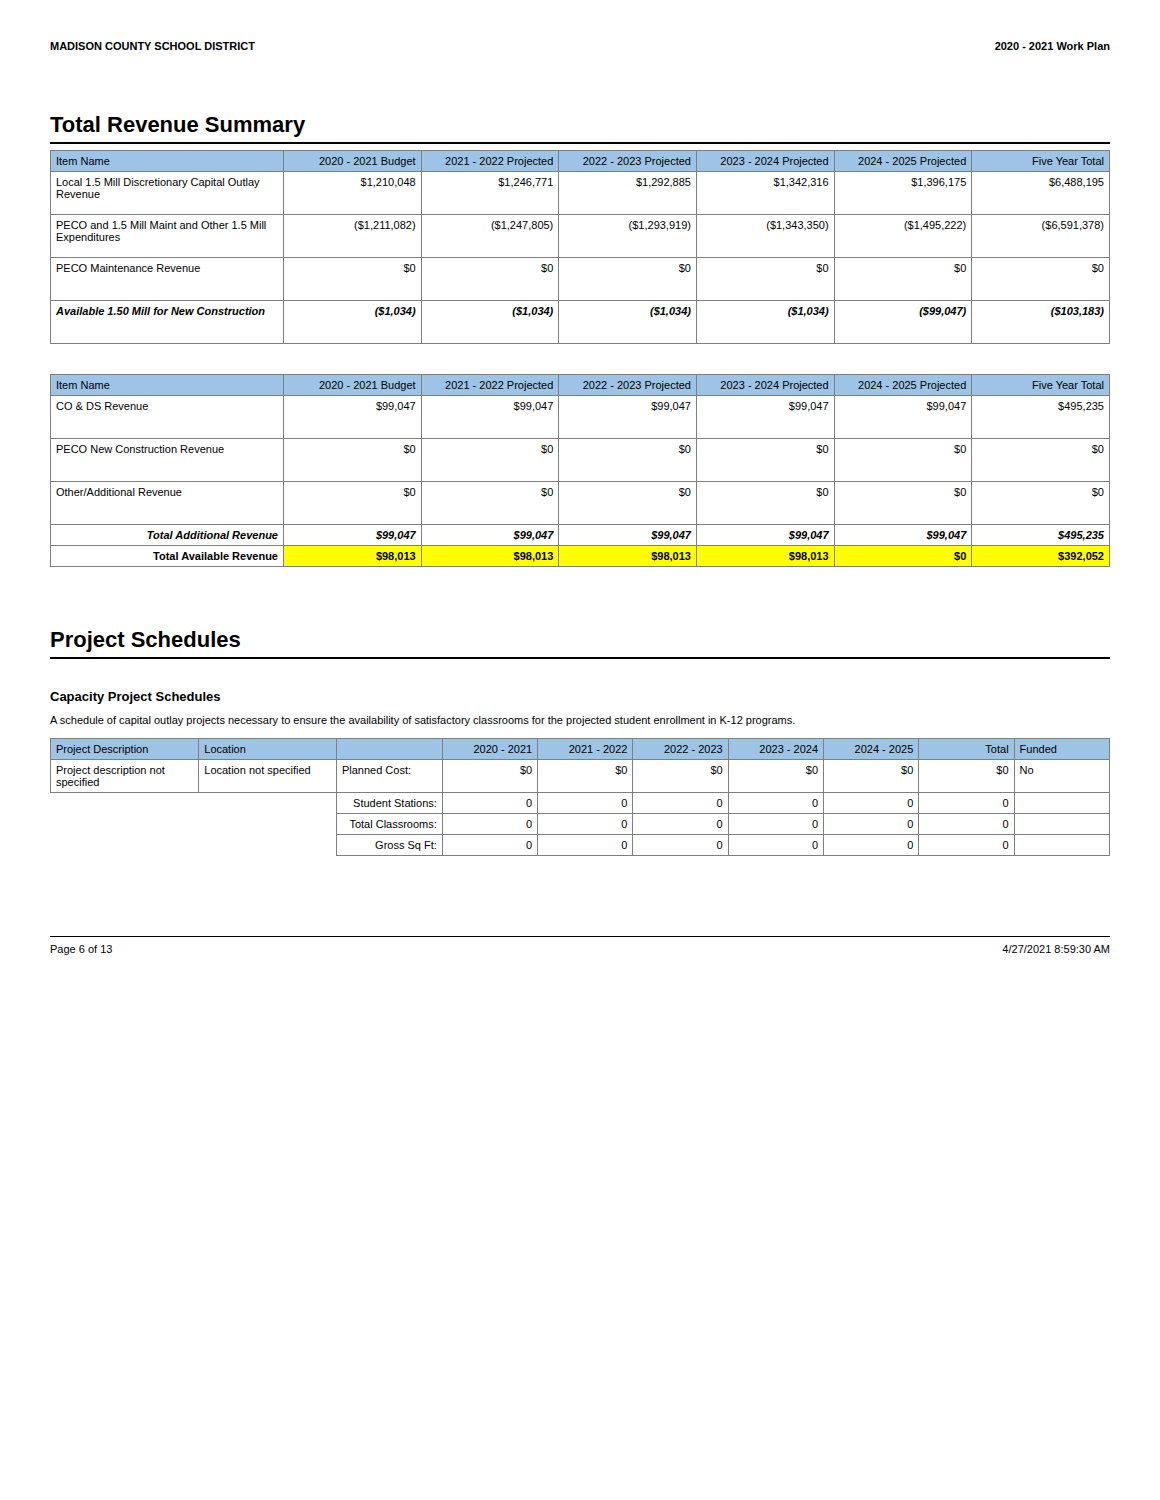MADISON COUNTY SCHOOL DISTRICT
2020 - 2021 Work Plan
Total Revenue Summary
| Item Name | 2020 - 2021 Budget | 2021 - 2022 Projected | 2022 - 2023 Projected | 2023 - 2024 Projected | 2024 - 2025 Projected | Five Year Total |
| --- | --- | --- | --- | --- | --- | --- |
| Local 1.5 Mill Discretionary Capital Outlay Revenue | $1,210,048 | $1,246,771 | $1,292,885 | $1,342,316 | $1,396,175 | $6,488,195 |
| PECO and 1.5 Mill Maint and Other 1.5 Mill Expenditures | ($1,211,082) | ($1,247,805) | ($1,293,919) | ($1,343,350) | ($1,495,222) | ($6,591,378) |
| PECO Maintenance Revenue | $0 | $0 | $0 | $0 | $0 | $0 |
| Available 1.50 Mill for New Construction | ($1,034) | ($1,034) | ($1,034) | ($1,034) | ($99,047) | ($103,183) |
| Item Name | 2020 - 2021 Budget | 2021 - 2022 Projected | 2022 - 2023 Projected | 2023 - 2024 Projected | 2024 - 2025 Projected | Five Year Total |
| --- | --- | --- | --- | --- | --- | --- |
| CO & DS Revenue | $99,047 | $99,047 | $99,047 | $99,047 | $99,047 | $495,235 |
| PECO New Construction Revenue | $0 | $0 | $0 | $0 | $0 | $0 |
| Other/Additional Revenue | $0 | $0 | $0 | $0 | $0 | $0 |
| Total Additional Revenue | $99,047 | $99,047 | $99,047 | $99,047 | $99,047 | $495,235 |
| Total Available Revenue | $98,013 | $98,013 | $98,013 | $98,013 | $0 | $392,052 |
Project Schedules
Capacity Project Schedules
A schedule of capital outlay projects necessary to ensure the availability of satisfactory classrooms for the projected student enrollment in K-12 programs.
| Project Description | Location | | 2020 - 2021 | 2021 - 2022 | 2022 - 2023 | 2023 - 2024 | 2024 - 2025 | Total | Funded |
| --- | --- | --- | --- | --- | --- | --- | --- | --- | --- |
| Project description not specified | Location not specified | Planned Cost: | $0 | $0 | $0 | $0 | $0 | $0 | No |
| | | Student Stations: | 0 | 0 | 0 | 0 | 0 | 0 | |
| | | Total Classrooms: | 0 | 0 | 0 | 0 | 0 | 0 | |
| | | Gross Sq Ft: | 0 | 0 | 0 | 0 | 0 | 0 | |
Page 6 of 13
4/27/2021 8:59:30 AM